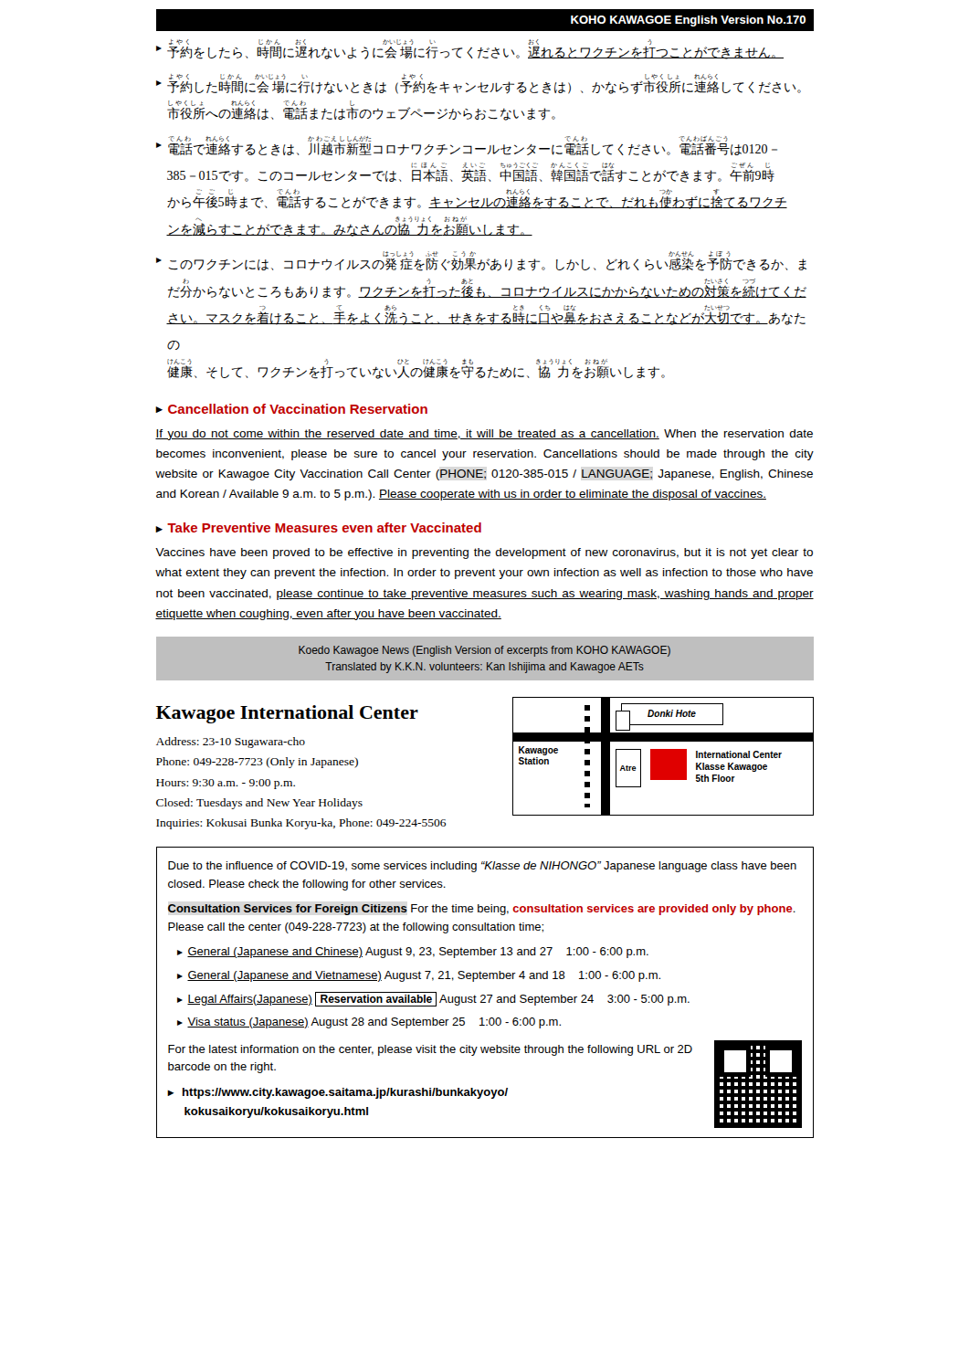KOHO KAWAGOE English Version No.170
▸
予約をしたら、時間に遅れないように会場に行ってください。遅れるとワクチンを打つことができません。
▸
予約した時間に会場に行けないときは（予約をキャンセルするときは）、かならず市役所に連絡してください。
市役所への連絡は、電話または市のウェブページからおこないます。
▸
電話で連絡するときは、川越市新型コロナワクチンコールセンターに電話してください。電話番号は0120－
385－015です。このコールセンターでは、日本語、英語、中国語、韓国語で話すことができます。午前9時
から午後5時まで、電話することができます。キャンセルの連絡をすることで、だれも使わずに捨てるワクチ
ンを減らすことができます。みなさんの協力をお願いします。
▸
このワクチンには、コロナウイルスの発症を防ぐ効果があります。しかし、どれくらい感染を予防できるか、ま
だ分からないところもあります。ワクチンを打った後も、コロナウイルスにかからないための対策を続けてくだ
さい。マスクを着けること、手をよく洗うこと、せきをする時に口や鼻をおさえることなどが大切です。あなたの
健康、そして、ワクチンを打っていない人の健康を守るために、協力をお願いします。
▸Cancellation of Vaccination Reservation
If you do not come within the reserved date and time, it will be treated as a cancellation. When the reservation date becomes inconvenient, please be sure to cancel your reservation. Cancellations should be made through the city website or Kawagoe City Vaccination Call Center (PHONE; 0120-385-015 / LANGUAGE; Japanese, English, Chinese and Korean / Available 9 a.m. to 5 p.m.). Please cooperate with us in order to eliminate the disposal of vaccines.
▸Take Preventive Measures even after Vaccinated
Vaccines have been proved to be effective in preventing the development of new coronavirus, but it is not yet clear to what extent they can prevent the infection. In order to prevent your own infection as well as infection to those who have not been vaccinated, please continue to take preventive measures such as wearing mask, washing hands and proper etiquette when coughing, even after you have been vaccinated.
Koedo Kawagoe News (English Version of excerpts from KOHO KAWAGOE)
Translated by K.K.N. volunteers: Kan Ishijima and Kawagoe AETs
Kawagoe International Center
Address: 23-10 Sugawara-cho
Phone: 049-228-7723 (Only in Japanese)
Hours: 9:30 a.m. - 9:00 p.m.
Closed: Tuesdays and New Year Holidays
Inquiries: Kokusai Bunka Koryu-ka, Phone: 049-224-5506
Donki Hote
Atre
Kawagoe
Station
International Center
Klasse Kawagoe
5th Floor
Due to the influence of COVID-19, some services including “Klasse de NIHONGO” Japanese language class have been closed. Please check the following for other services.
Consultation Services for Foreign Citizens For the time being, consultation services are provided only by phone. Please call the center (049-228-7723) at the following consultation time;
▸General (Japanese and Chinese) August 9, 23, September 13 and 27 1:00 - 6:00 p.m.
▸General (Japanese and Vietnamese) August 7, 21, September 4 and 18 1:00 - 6:00 p.m.
▸Legal Affairs(Japanese) Reservation available August 27 and September 24 3:00 - 5:00 p.m.
▸Visa status (Japanese) August 28 and September 25 1:00 - 6:00 p.m.
For the latest information on the center, please visit the city website through the following URL or 2D barcode on the right.
▸ https://www.city.kawagoe.saitama.jp/kurashi/bunkakyoyo/
kokusaikoryu/kokusaikoryu.html